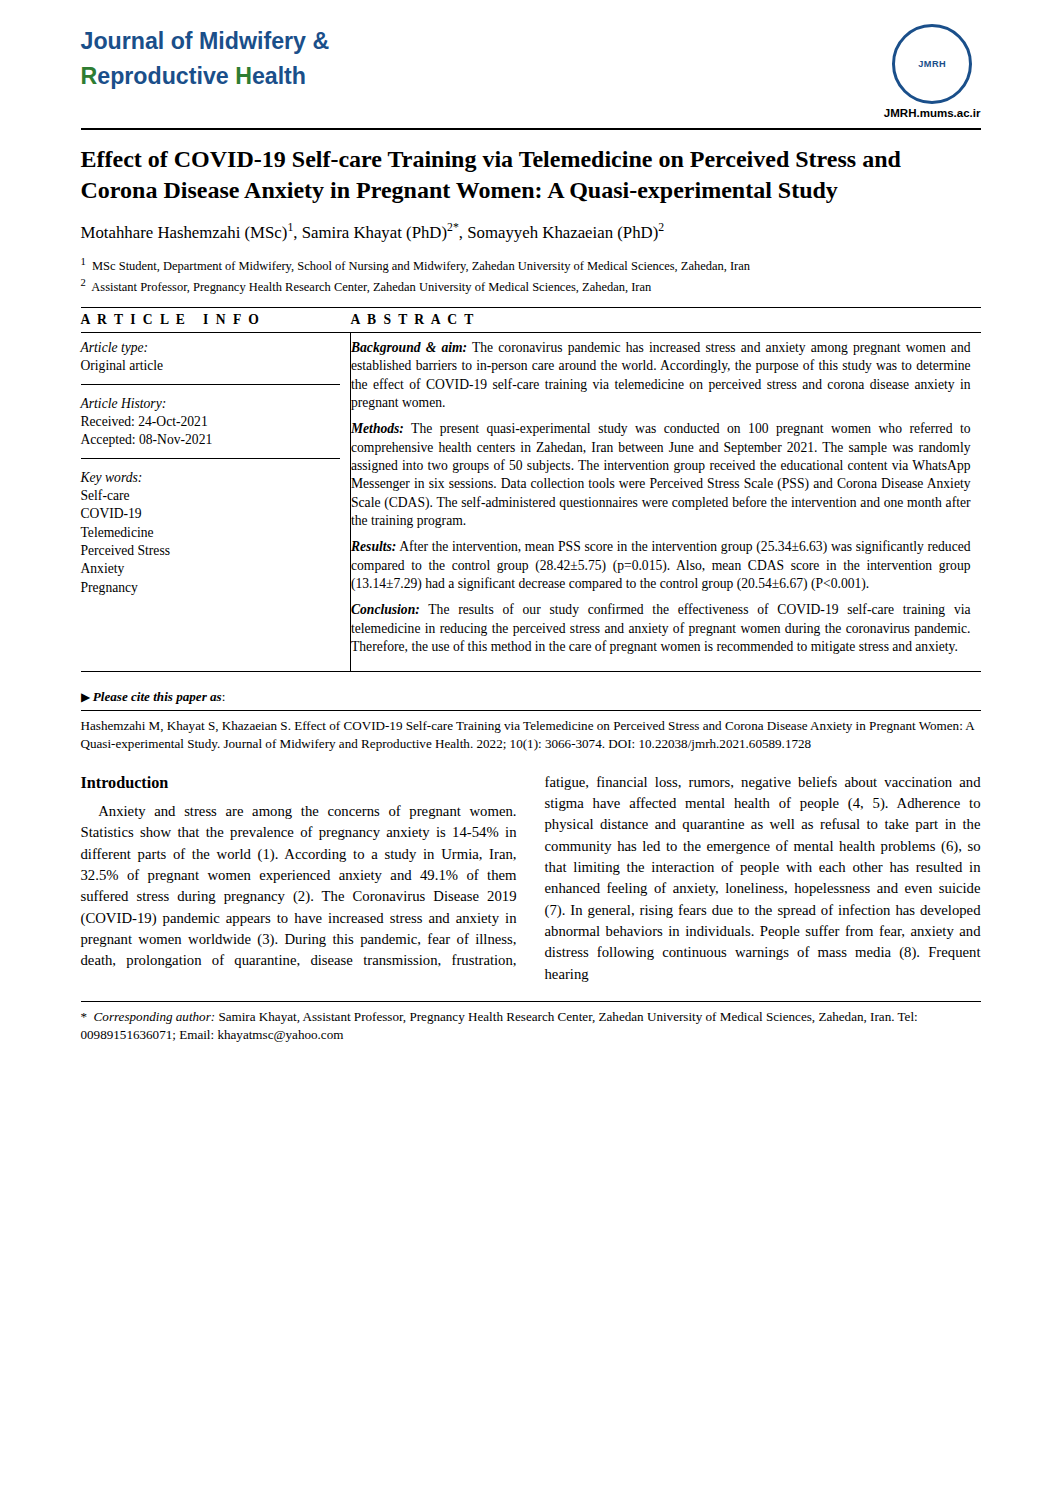Journal of Midwifery &
Reproductive Health
JMRH
JMRH.mums.ac.ir
Effect of COVID-19 Self-care Training via Telemedicine on Perceived Stress and Corona Disease Anxiety in Pregnant Women: A Quasi-experimental Study
Motahhare Hashemzahi (MSc)1, Samira Khayat (PhD)2*, Somayyeh Khazaeian (PhD)2
1 MSc Student, Department of Midwifery, School of Nursing and Midwifery, Zahedan University of Medical Sciences, Zahedan, Iran
2 Assistant Professor, Pregnancy Health Research Center, Zahedan University of Medical Sciences, Zahedan, Iran
| A R T I C L E I N F O | A B S T R A C T |
| --- | --- |
| Article type: Original article Article History: Received: 24-Oct-2021 Accepted: 08-Nov-2021 Key words: Self-care COVID-19 Telemedicine Perceived Stress Anxiety Pregnancy | Background & aim: The coronavirus pandemic has increased stress and anxiety among pregnant women and established barriers to in-person care around the world. Accordingly, the purpose of this study was to determine the effect of COVID-19 self-care training via telemedicine on perceived stress and corona disease anxiety in pregnant women. Methods: The present quasi-experimental study was conducted on 100 pregnant women who referred to comprehensive health centers in Zahedan, Iran between June and September 2021. The sample was randomly assigned into two groups of 50 subjects. The intervention group received the educational content via WhatsApp Messenger in six sessions. Data collection tools were Perceived Stress Scale (PSS) and Corona Disease Anxiety Scale (CDAS). The self-administered questionnaires were completed before the intervention and one month after the training program. Results: After the intervention, mean PSS score in the intervention group (25.34±6.63) was significantly reduced compared to the control group (28.42±5.75) (p=0.015). Also, mean CDAS score in the intervention group (13.14±7.29) had a significant decrease compared to the control group (20.54±6.67) (P<0.001). Conclusion: The results of our study confirmed the effectiveness of COVID-19 self-care training via telemedicine in reducing the perceived stress and anxiety of pregnant women during the coronavirus pandemic. Therefore, the use of this method in the care of pregnant women is recommended to mitigate stress and anxiety. |
▶ Please cite this paper as:
Hashemzahi M, Khayat S, Khazaeian S. Effect of COVID-19 Self-care Training via Telemedicine on Perceived Stress and Corona Disease Anxiety in Pregnant Women: A Quasi-experimental Study. Journal of Midwifery and Reproductive Health. 2022; 10(1): 3066-3074. DOI: 10.22038/jmrh.2021.60589.1728
Introduction
Anxiety and stress are among the concerns of pregnant women. Statistics show that the prevalence of pregnancy anxiety is 14-54% in different parts of the world (1). According to a study in Urmia, Iran, 32.5% of pregnant women experienced anxiety and 49.1% of them suffered stress during pregnancy (2). The Coronavirus Disease 2019 (COVID-19) pandemic appears to have increased stress and anxiety in pregnant women worldwide (3). During this pandemic, fear of illness, death, prolongation of quarantine, disease transmission, frustration, fatigue, financial loss, rumors, negative beliefs about vaccination and stigma have affected mental health of people (4, 5). Adherence to physical distance and quarantine as well as refusal to take part in the community has led to the emergence of mental health problems (6), so that limiting the interaction of people with each other has resulted in enhanced feeling of anxiety, loneliness, hopelessness and even suicide (7). In general, rising fears due to the spread of infection has developed abnormal behaviors in individuals. People suffer from fear, anxiety and distress following continuous warnings of mass media (8). Frequent hearing
* Corresponding author: Samira Khayat, Assistant Professor, Pregnancy Health Research Center, Zahedan University of Medical Sciences, Zahedan, Iran. Tel: 00989151636071; Email: khayatmsc@yahoo.com